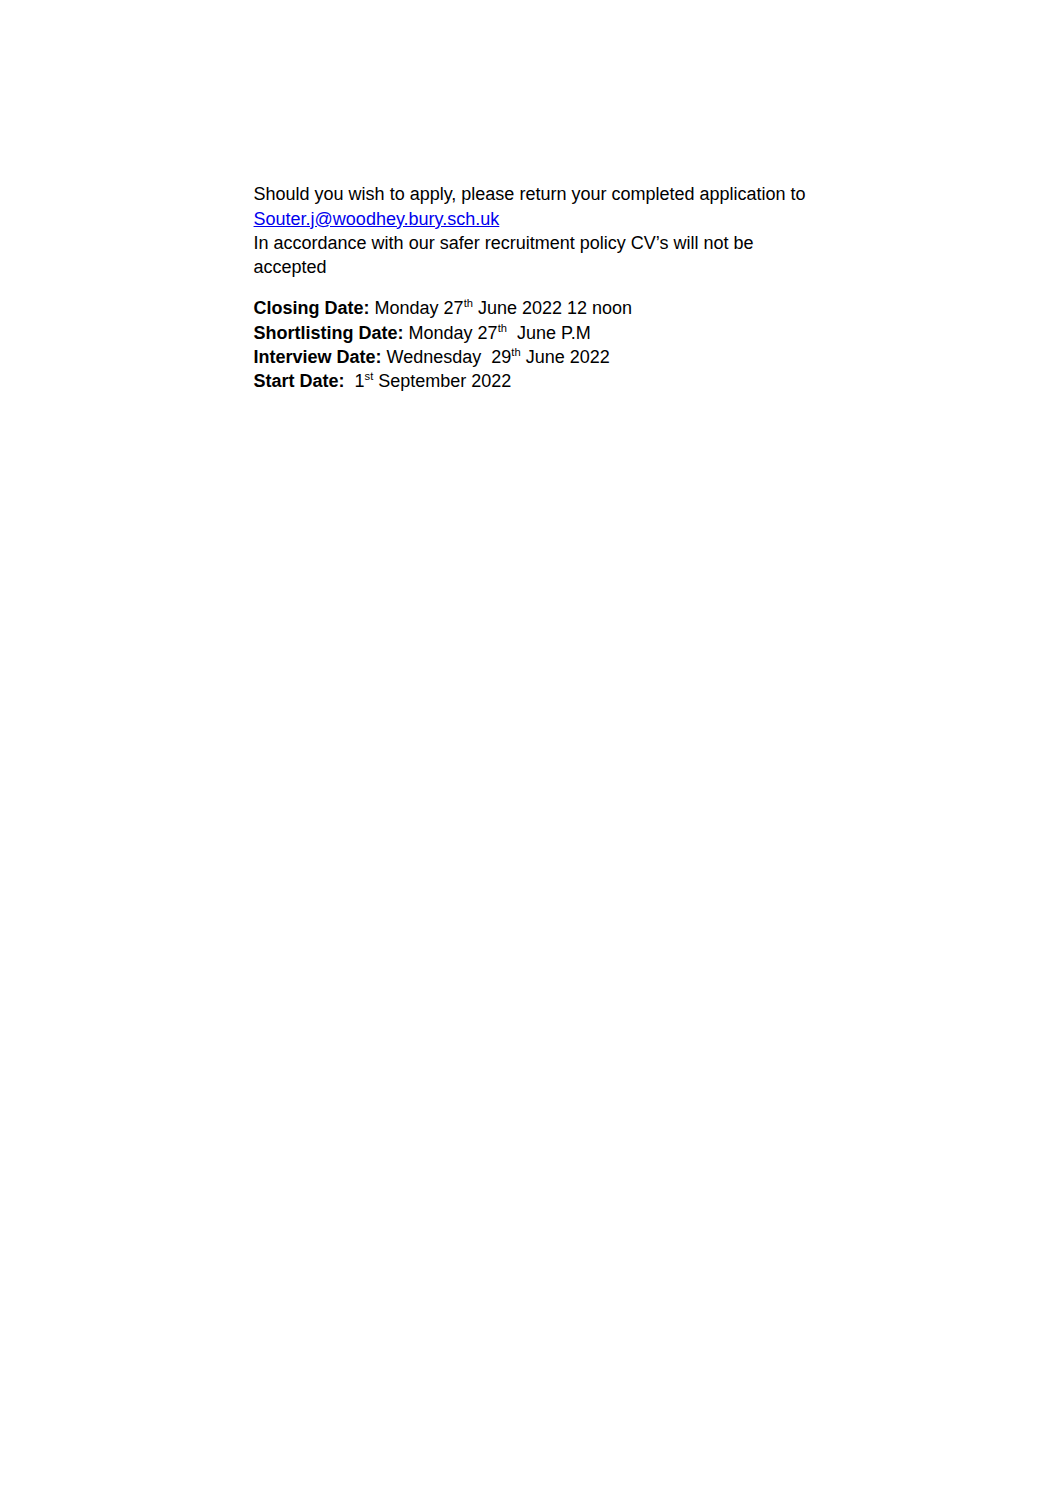Should you wish to apply, please return your completed application to
Souter.j@woodhey.bury.sch.uk
In accordance with our safer recruitment policy CV’s will not be accepted
Closing Date: Monday 27th June 2022 12 noon
Shortlisting Date: Monday 27th June P.M
Interview Date: Wednesday 29th June 2022
Start Date: 1st September 2022